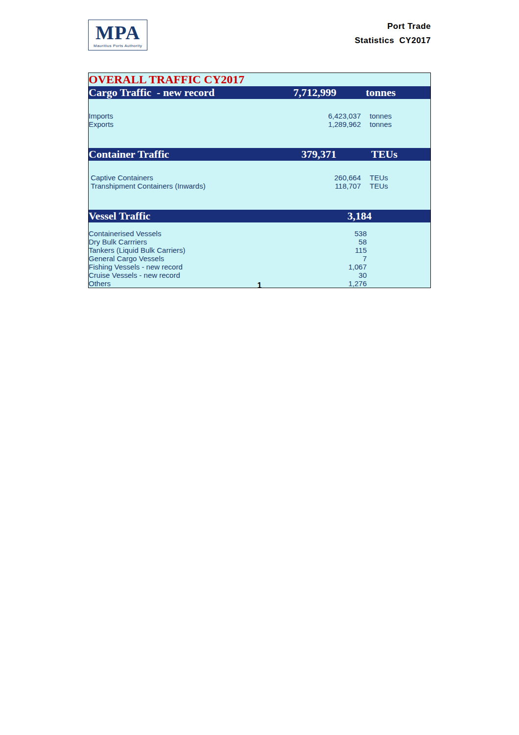MPA
Mauritius Ports Authority
Port Trade
Statistics CY2017
| OVERALL TRAFFIC CY2017 |
| Cargo Traffic - new record | 7,712,999 | tonnes |
| Imports | 6,423,037 | tonnes |
| Exports | 1,289,962 | tonnes |
| Container Traffic | 379,371 | TEUs |
| Captive Containers | 260,664 | TEUs |
| Transhipment Containers (Inwards) | 118,707 | TEUs |
| Vessel Traffic | 3,184 |
| Containerised Vessels | 538 |
| Dry Bulk Carrriers | 58 |
| Tankers (Liquid Bulk Carriers) | 115 |
| General Cargo Vessels | 7 |
| Fishing Vessels - new record | 1,067 |
| Cruise Vessels - new record | 30 |
| Others | 1,276 |
1